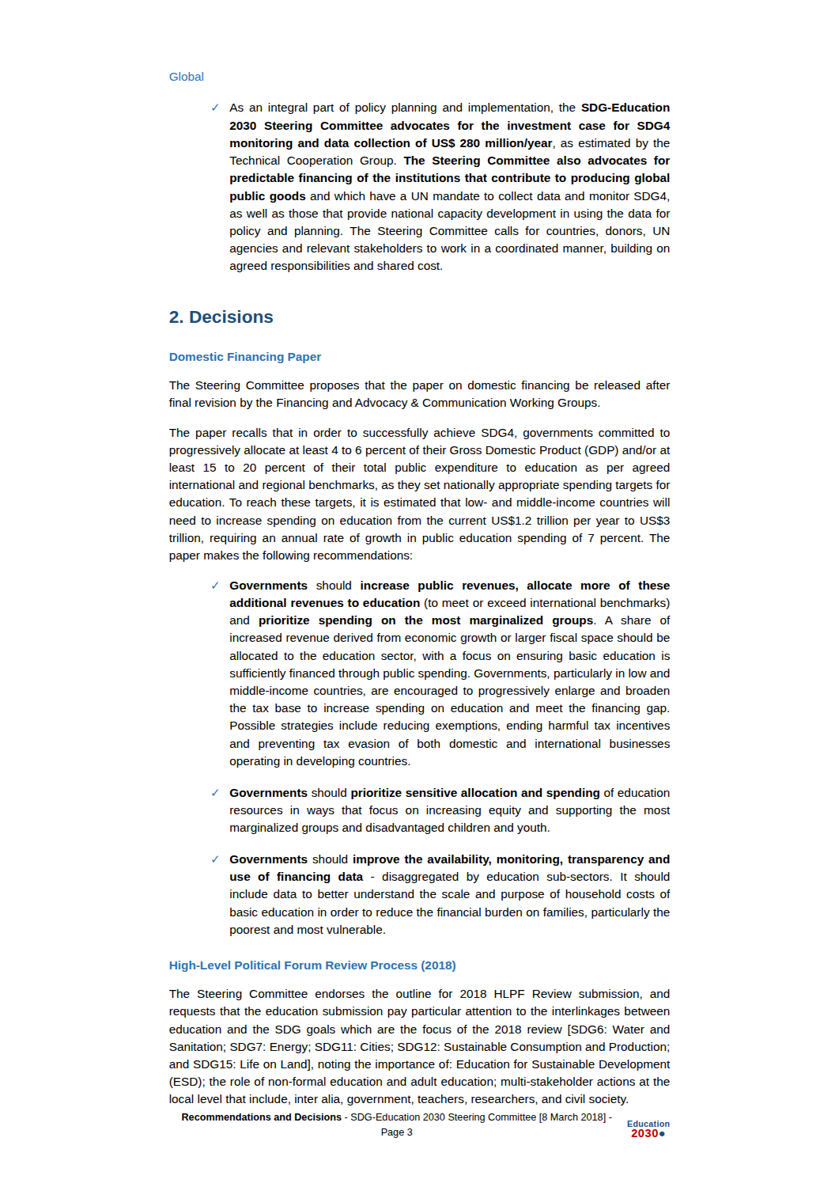Global
As an integral part of policy planning and implementation, the SDG-Education 2030 Steering Committee advocates for the investment case for SDG4 monitoring and data collection of US$ 280 million/year, as estimated by the Technical Cooperation Group. The Steering Committee also advocates for predictable financing of the institutions that contribute to producing global public goods and which have a UN mandate to collect data and monitor SDG4, as well as those that provide national capacity development in using the data for policy and planning. The Steering Committee calls for countries, donors, UN agencies and relevant stakeholders to work in a coordinated manner, building on agreed responsibilities and shared cost.
2. Decisions
Domestic Financing Paper
The Steering Committee proposes that the paper on domestic financing be released after final revision by the Financing and Advocacy & Communication Working Groups.
The paper recalls that in order to successfully achieve SDG4, governments committed to progressively allocate at least 4 to 6 percent of their Gross Domestic Product (GDP) and/or at least 15 to 20 percent of their total public expenditure to education as per agreed international and regional benchmarks, as they set nationally appropriate spending targets for education. To reach these targets, it is estimated that low- and middle-income countries will need to increase spending on education from the current US$1.2 trillion per year to US$3 trillion, requiring an annual rate of growth in public education spending of 7 percent. The paper makes the following recommendations:
Governments should increase public revenues, allocate more of these additional revenues to education (to meet or exceed international benchmarks) and prioritize spending on the most marginalized groups. A share of increased revenue derived from economic growth or larger fiscal space should be allocated to the education sector, with a focus on ensuring basic education is sufficiently financed through public spending. Governments, particularly in low and middle-income countries, are encouraged to progressively enlarge and broaden the tax base to increase spending on education and meet the financing gap. Possible strategies include reducing exemptions, ending harmful tax incentives and preventing tax evasion of both domestic and international businesses operating in developing countries.
Governments should prioritize sensitive allocation and spending of education resources in ways that focus on increasing equity and supporting the most marginalized groups and disadvantaged children and youth.
Governments should improve the availability, monitoring, transparency and use of financing data - disaggregated by education sub-sectors. It should include data to better understand the scale and purpose of household costs of basic education in order to reduce the financial burden on families, particularly the poorest and most vulnerable.
High-Level Political Forum Review Process (2018)
The Steering Committee endorses the outline for 2018 HLPF Review submission, and requests that the education submission pay particular attention to the interlinkages between education and the SDG goals which are the focus of the 2018 review [SDG6: Water and Sanitation; SDG7: Energy; SDG11: Cities; SDG12: Sustainable Consumption and Production; and SDG15: Life on Land], noting the importance of: Education for Sustainable Development (ESD); the role of non-formal education and adult education; multi-stakeholder actions at the local level that include, inter alia, government, teachers, researchers, and civil society.
Recommendations and Decisions - SDG-Education 2030 Steering Committee [8 March 2018] - Page 3
Education 2030●